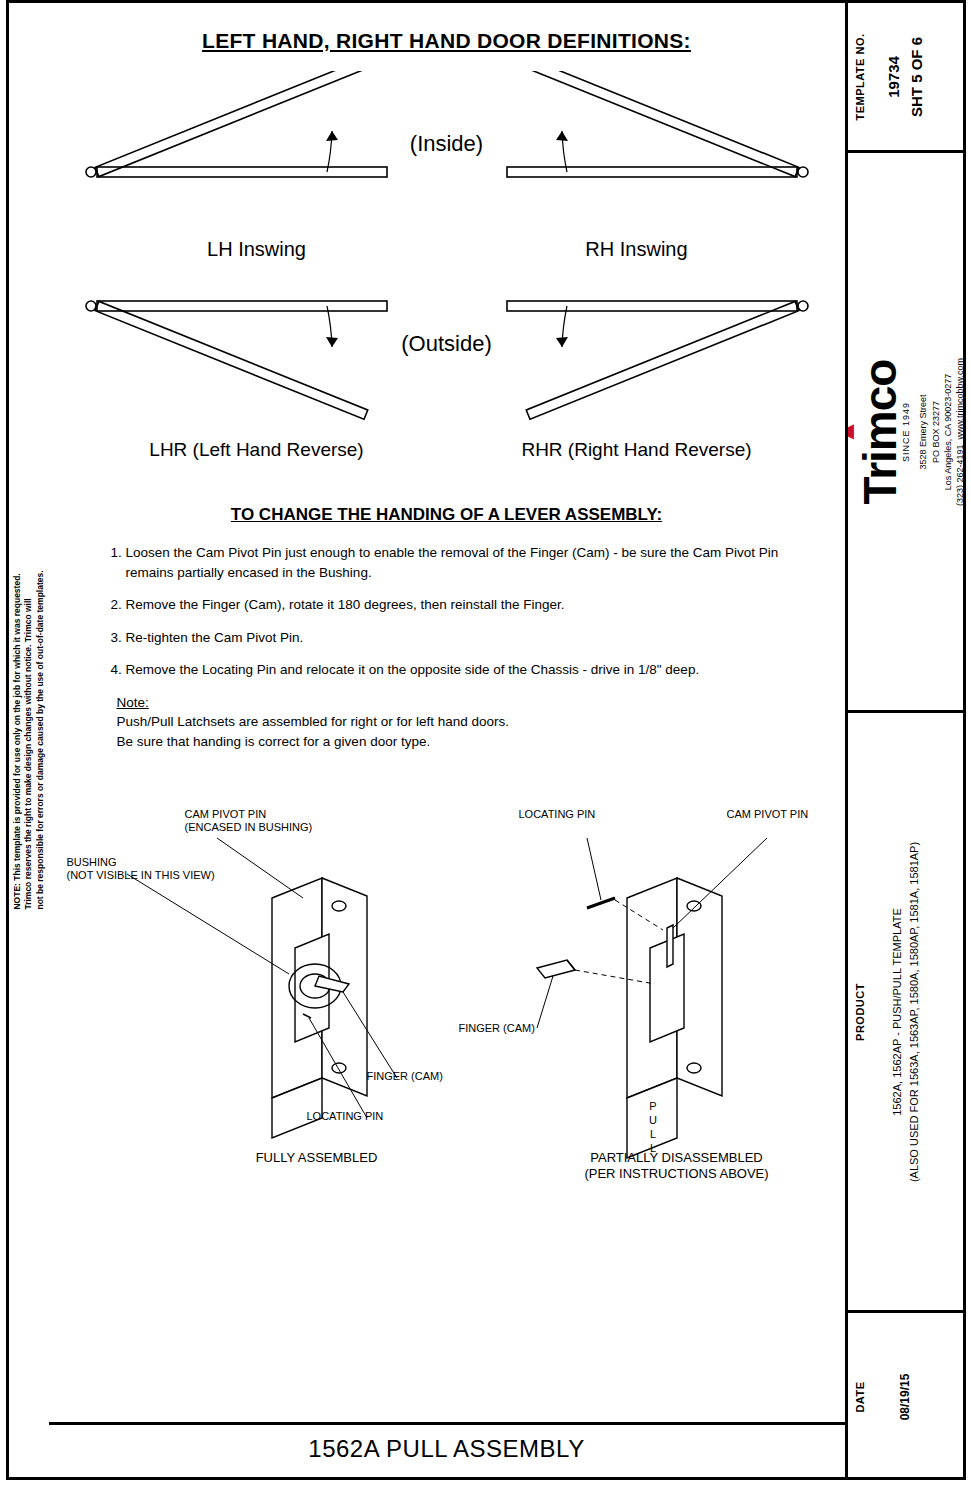NOTE: This template is provided for use only on the job for which it was requested.
Trimco reserves the right to make design changes without notice. Trimco will
not be responsible for errors or damage caused by the use of out-of-date templates.
LEFT HAND, RIGHT HAND DOOR DEFINITIONS:
LH Inswing
RH Inswing
LHR (Left Hand Reverse)
RHR (Right Hand Reverse)
(Inside)
(Outside)
TO CHANGE THE HANDING OF A LEVER ASSEMBLY:
Loosen the Cam Pivot Pin just enough to enable the removal of the Finger (Cam) - be sure the Cam Pivot Pin remains partially encased in the Bushing.
Remove the Finger (Cam), rotate it 180 degrees, then reinstall the Finger.
Re-tighten the Cam Pivot Pin.
Remove the Locating Pin and relocate it on the opposite side of the Chassis - drive in 1/8" deep.
Note:
Push/Pull Latchsets are assembled for right or for left hand doors.
Be sure that handing is correct for a given door type.
P U L L
CAM PIVOT PIN
(ENCASED IN BUSHING)
BUSHING
(NOT VISIBLE IN THIS VIEW)
FINGER (CAM)
LOCATING PIN
LOCATING PIN
CAM PIVOT PIN
FINGER (CAM)
FULLY ASSEMBLED
PARTIALLY DISASSEMBLED
(PER INSTRUCTIONS ABOVE)
1562A PULL ASSEMBLY
TEMPLATE NO.
19734
SHT 5 OF 6
▲
Trimco
SINCE 1949
3528 Emery Street
PO BOX 23277
Los Angeles, CA 90023-0277
(323) 262-4191 www.trimcobbw.com
email: info@trimcobbw.com
PRODUCT
1562A, 1562AP - PUSH/PULL TEMPLATE
(ALSO USED FOR 1563A, 1563AP, 1580A, 1580AP, 1581A, 1581AP)
DATE
08/19/15